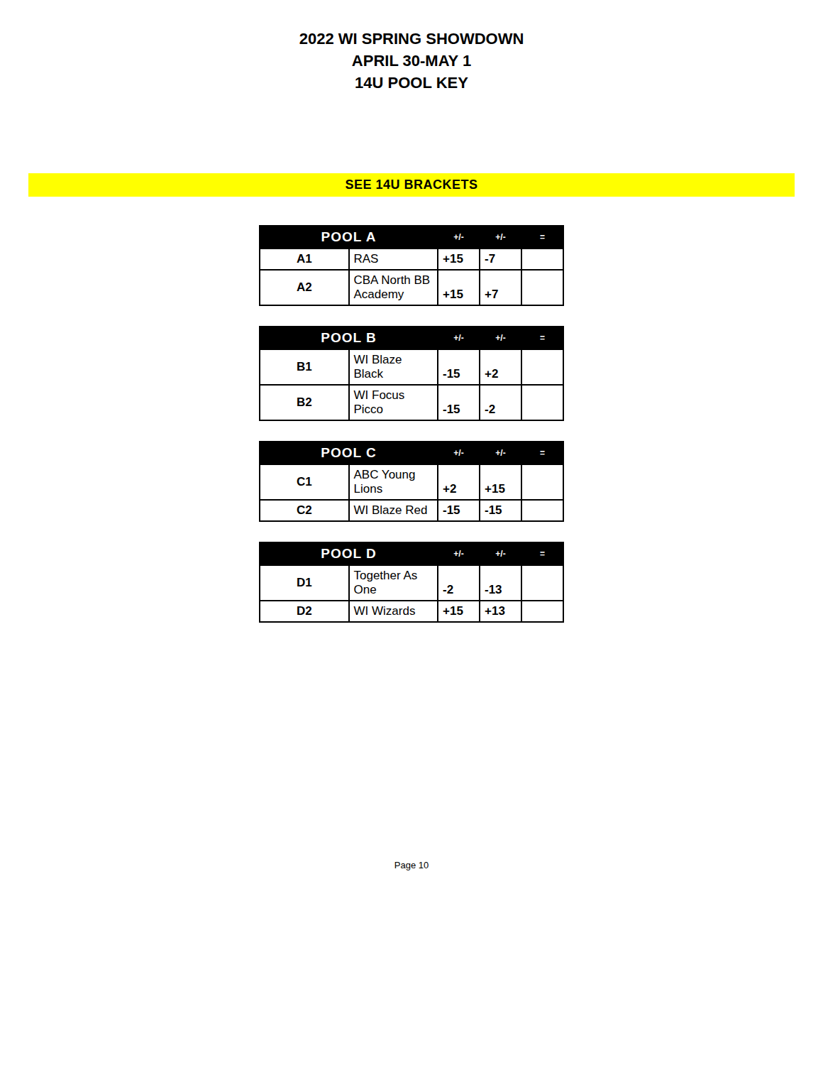2022 WI SPRING SHOWDOWN
APRIL 30-MAY 1
14U POOL KEY
SEE 14U BRACKETS
| POOL A | +/- | +/- | = |
| --- | --- | --- | --- |
| A1 | RAS | +15 | -7 | |
| A2 | CBA North BB Academy | +15 | +7 | |
| POOL B | +/- | +/- | = |
| --- | --- | --- | --- |
| B1 | WI Blaze Black | -15 | +2 | |
| B2 | WI Focus Picco | -15 | -2 | |
| POOL C | +/- | +/- | = |
| --- | --- | --- | --- |
| C1 | ABC Young Lions | +2 | +15 | |
| C2 | WI Blaze Red | -15 | -15 | |
| POOL D | +/- | +/- | = |
| --- | --- | --- | --- |
| D1 | Together As One | -2 | -13 | |
| D2 | WI Wizards | +15 | +13 | |
Page 10